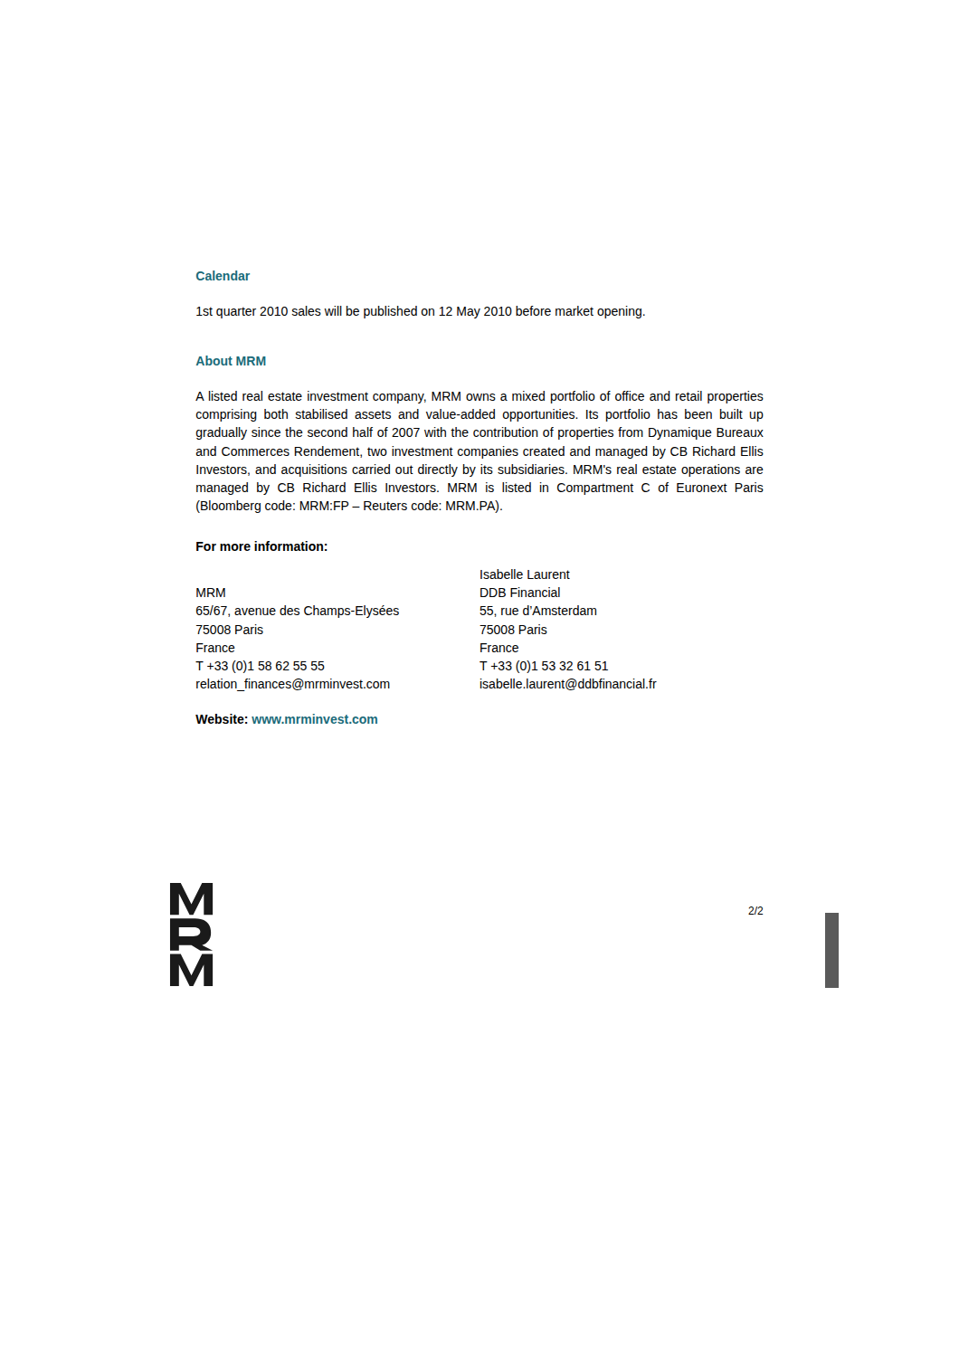Calendar
1st quarter 2010 sales will be published on 12 May 2010 before market opening.
About MRM
A listed real estate investment company, MRM owns a mixed portfolio of office and retail properties comprising both stabilised assets and value-added opportunities. Its portfolio has been built up gradually since the second half of 2007 with the contribution of properties from Dynamique Bureaux and Commerces Rendement, two investment companies created and managed by CB Richard Ellis Investors, and acquisitions carried out directly by its subsidiaries. MRM's real estate operations are managed by CB Richard Ellis Investors. MRM is listed in Compartment C of Euronext Paris (Bloomberg code: MRM:FP – Reuters code: MRM.PA).
For more information:
| | Isabelle Laurent |
| MRM | DDB Financial |
| 65/67, avenue des Champs-Elysées | 55, rue d’Amsterdam |
| 75008 Paris | 75008 Paris |
| France | France |
| T +33 (0)1 58 62 55 55 | T +33 (0)1 53 32 61 51 |
| relation_finances@mrminvest.com | isabelle.laurent@ddbfinancial.fr |
Website: www.mrminvest.com
2/2